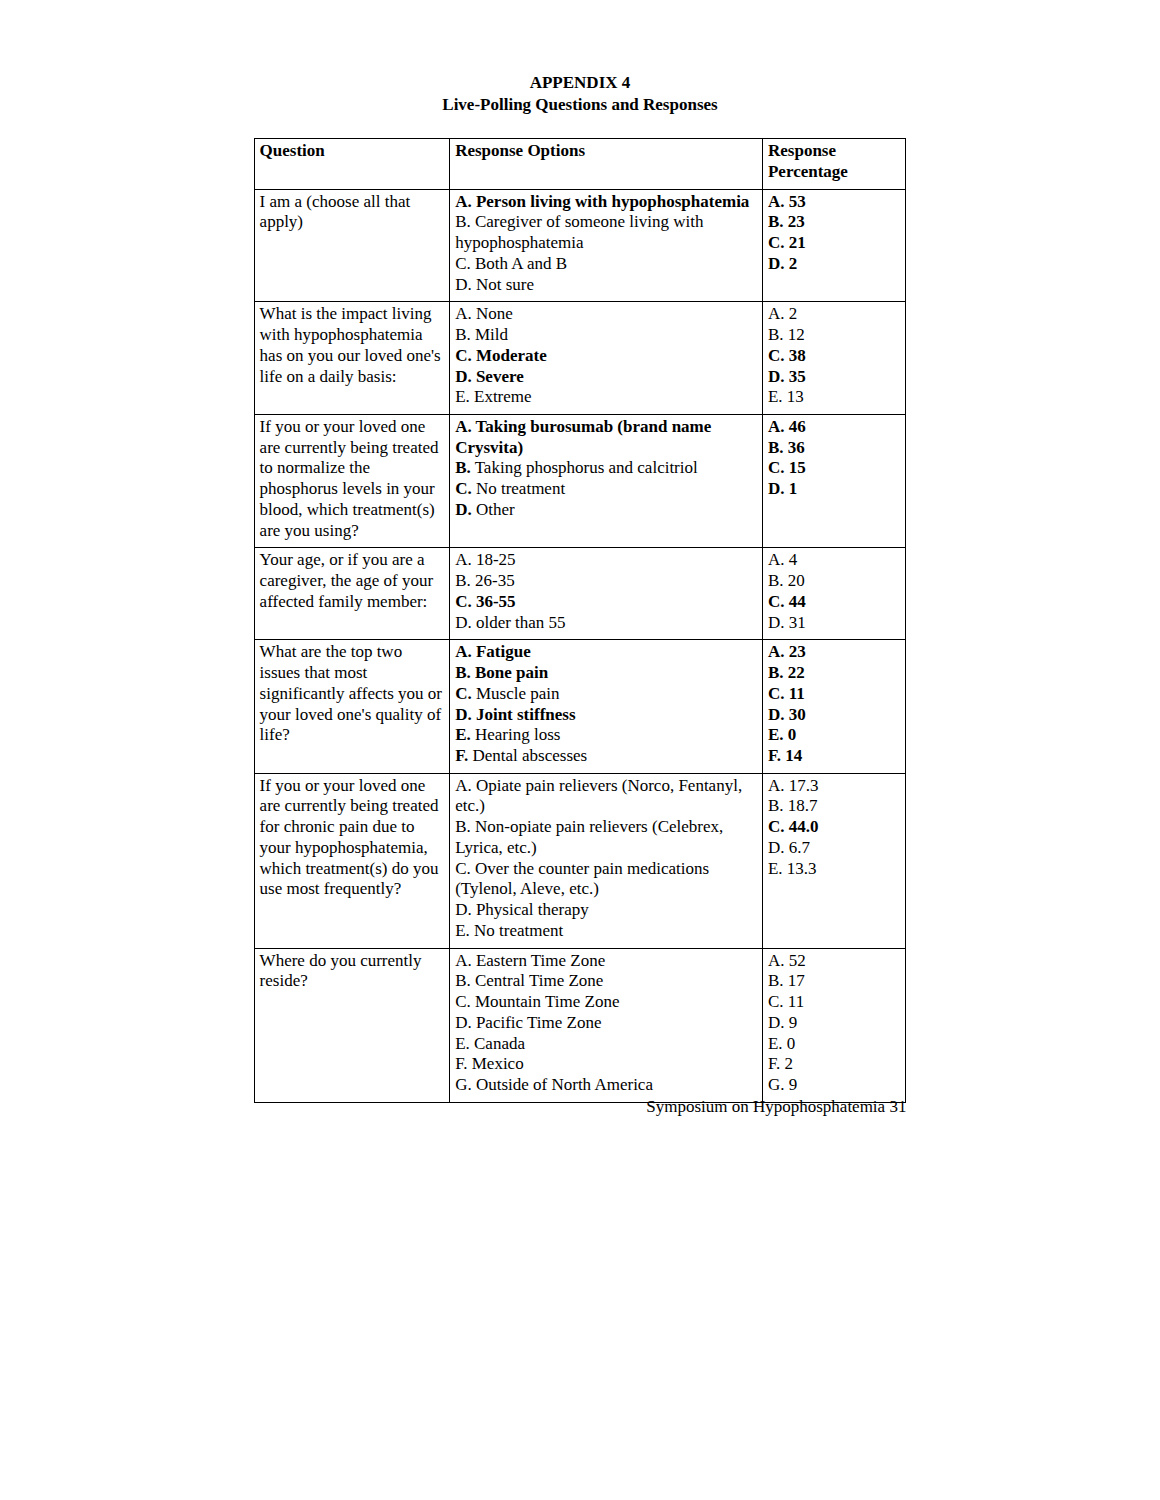APPENDIX 4Live-Polling Questions and Responses
| Question | Response Options | Response Percentage |
| --- | --- | --- |
| I am a (choose all that apply) | A. Person living with hypophosphatemia B. Caregiver of someone living with hypophosphatemia C. Both A and B D. Not sure | A. 53 B. 23 C. 21 D. 2 |
| What is the impact living with hypophosphatemia has on you our loved one's life on a daily basis: | A. None B. Mild C. Moderate D. Severe E. Extreme | A. 2 B. 12 C. 38 D. 35 E. 13 |
| If you or your loved one are currently being treated to normalize the phosphorus levels in your blood, which treatment(s) are you using? | A. Taking burosumab (brand name Crysvita) B. Taking phosphorus and calcitriol C. No treatment D. Other | A. 46 B. 36 C. 15 D. 1 |
| Your age, or if you are a caregiver, the age of your affected family member: | A. 18-25 B. 26-35 C. 36-55 D. older than 55 | A. 4 B. 20 C. 44 D. 31 |
| What are the top two issues that most significantly affects you or your loved one's quality of life? | A. Fatigue B. Bone pain C. Muscle pain D. Joint stiffness E. Hearing loss F. Dental abscesses | A. 23 B. 22 C. 11 D. 30 E. 0 F. 14 |
| If you or your loved one are currently being treated for chronic pain due to your hypophosphatemia, which treatment(s) do you use most frequently? | A. Opiate pain relievers (Norco, Fentanyl, etc.) B. Non-opiate pain relievers (Celebrex, Lyrica, etc.) C. Over the counter pain medications (Tylenol, Aleve, etc.) D. Physical therapy E. No treatment | A. 17.3 B. 18.7 C. 44.0 D. 6.7 E. 13.3 |
| Where do you currently reside? | A. Eastern Time Zone B. Central Time Zone C. Mountain Time Zone D. Pacific Time Zone E. Canada F. Mexico G. Outside of North America | A. 52 B. 17 C. 11 D. 9 E. 0 F. 2 G. 9 |
Symposium on Hypophosphatemia 31